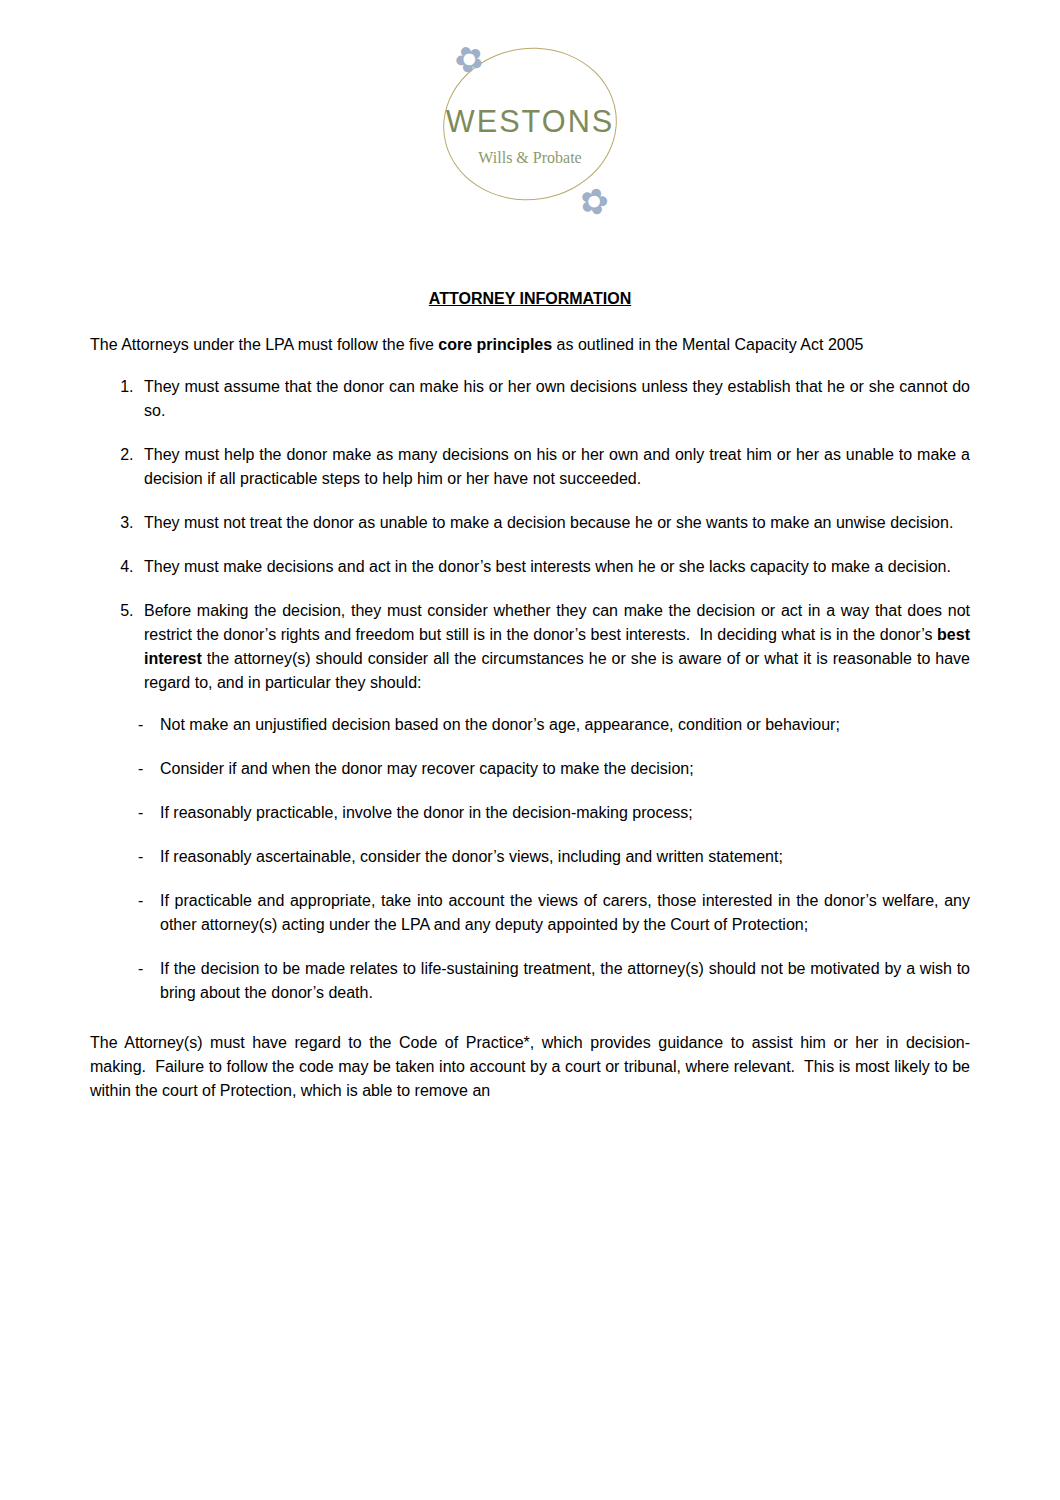✿ ✿
WESTONS
Wills & Probate
ATTORNEY INFORMATION
The Attorneys under the LPA must follow the five core principles as outlined in the Mental Capacity Act 2005
They must assume that the donor can make his or her own decisions unless they establish that he or she cannot do so.
They must help the donor make as many decisions on his or her own and only treat him or her as unable to make a decision if all practicable steps to help him or her have not succeeded.
They must not treat the donor as unable to make a decision because he or she wants to make an unwise decision.
They must make decisions and act in the donor’s best interests when he or she lacks capacity to make a decision.
Before making the decision, they must consider whether they can make the decision or act in a way that does not restrict the donor’s rights and freedom but still is in the donor’s best interests. In deciding what is in the donor’s best interest the attorney(s) should consider all the circumstances he or she is aware of or what it is reasonable to have regard to, and in particular they should:
Not make an unjustified decision based on the donor’s age, appearance, condition or behaviour;
Consider if and when the donor may recover capacity to make the decision;
If reasonably practicable, involve the donor in the decision-making process;
If reasonably ascertainable, consider the donor’s views, including and written statement;
If practicable and appropriate, take into account the views of carers, those interested in the donor’s welfare, any other attorney(s) acting under the LPA and any deputy appointed by the Court of Protection;
If the decision to be made relates to life-sustaining treatment, the attorney(s) should not be motivated by a wish to bring about the donor’s death.
The Attorney(s) must have regard to the Code of Practice*, which provides guidance to assist him or her in decision-making. Failure to follow the code may be taken into account by a court or tribunal, where relevant. This is most likely to be within the court of Protection, which is able to remove an